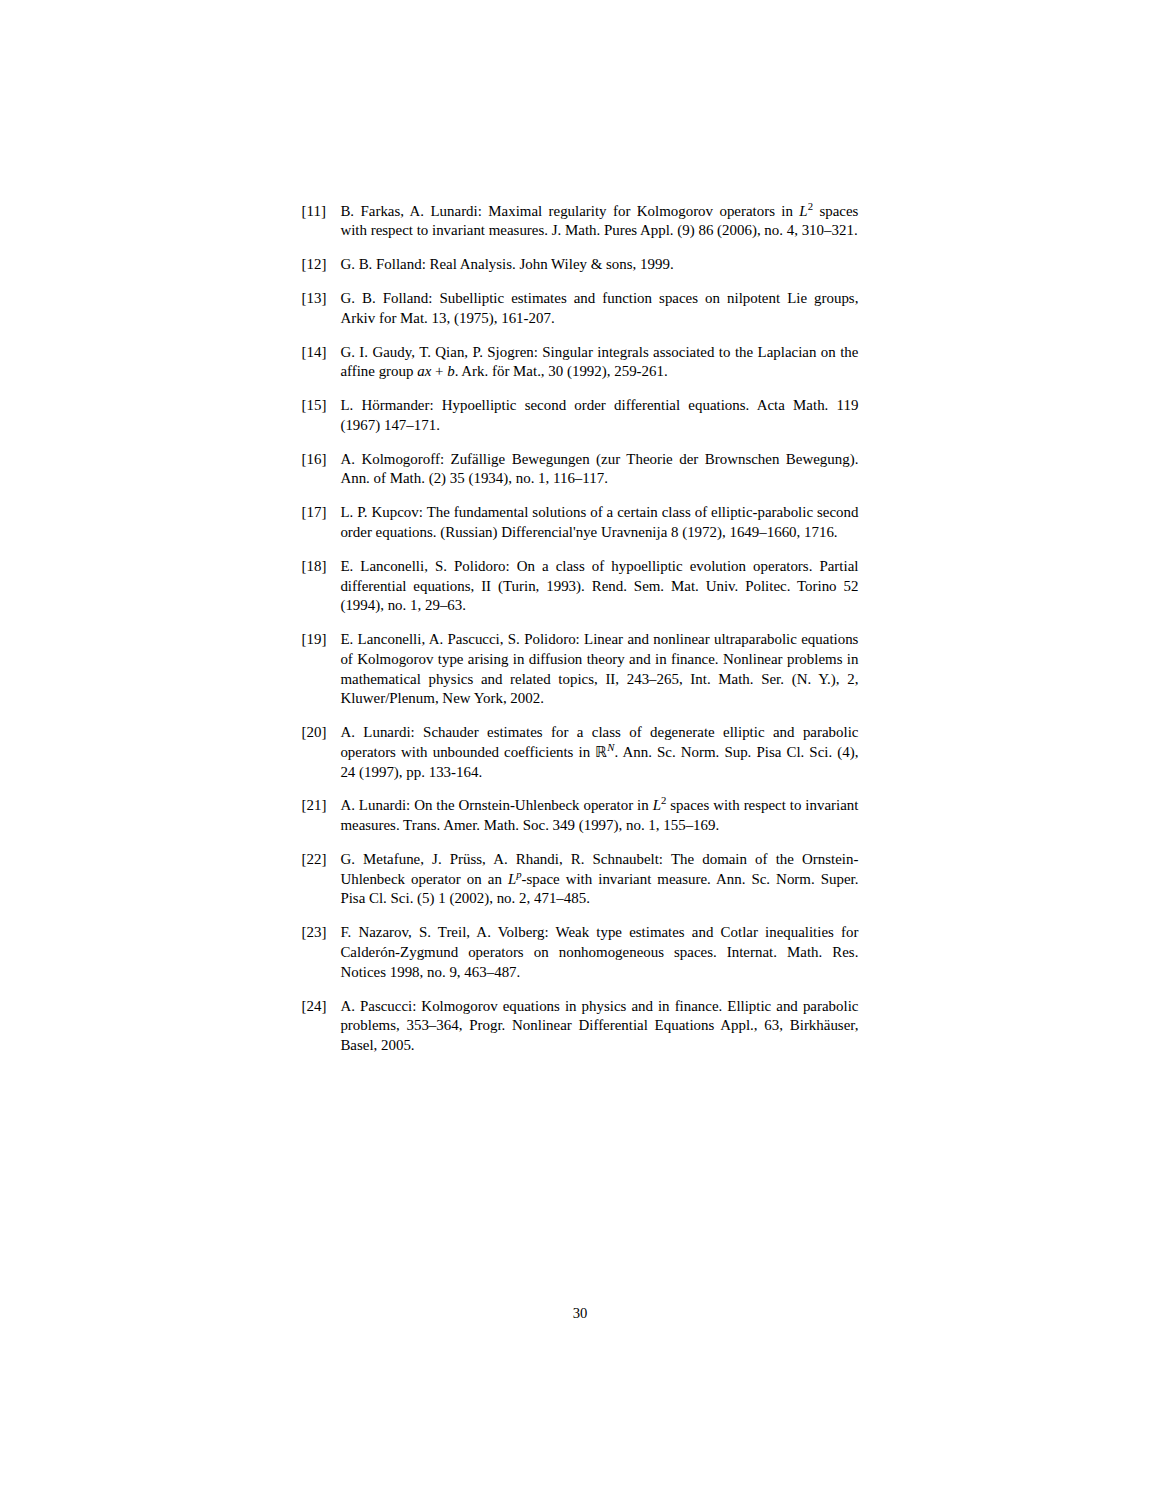[11] B. Farkas, A. Lunardi: Maximal regularity for Kolmogorov operators in L2 spaces with respect to invariant measures. J. Math. Pures Appl. (9) 86 (2006), no. 4, 310–321.
[12] G. B. Folland: Real Analysis. John Wiley & sons, 1999.
[13] G. B. Folland: Subelliptic estimates and function spaces on nilpotent Lie groups, Arkiv for Mat. 13, (1975), 161-207.
[14] G. I. Gaudy, T. Qian, P. Sjogren: Singular integrals associated to the Laplacian on the affine group ax + b. Ark. för Mat., 30 (1992), 259-261.
[15] L. Hörmander: Hypoelliptic second order differential equations. Acta Math. 119 (1967) 147–171.
[16] A. Kolmogoroff: Zufällige Bewegungen (zur Theorie der Brownschen Bewegung). Ann. of Math. (2) 35 (1934), no. 1, 116–117.
[17] L. P. Kupcov: The fundamental solutions of a certain class of elliptic-parabolic second order equations. (Russian) Differencial'nye Uravnenija 8 (1972), 1649–1660, 1716.
[18] E. Lanconelli, S. Polidoro: On a class of hypoelliptic evolution operators. Partial differential equations, II (Turin, 1993). Rend. Sem. Mat. Univ. Politec. Torino 52 (1994), no. 1, 29–63.
[19] E. Lanconelli, A. Pascucci, S. Polidoro: Linear and nonlinear ultraparabolic equations of Kolmogorov type arising in diffusion theory and in finance. Nonlinear problems in mathematical physics and related topics, II, 243–265, Int. Math. Ser. (N. Y.), 2, Kluwer/Plenum, New York, 2002.
[20] A. Lunardi: Schauder estimates for a class of degenerate elliptic and parabolic operators with unbounded coefficients in ℝN. Ann. Sc. Norm. Sup. Pisa Cl. Sci. (4), 24 (1997), pp. 133-164.
[21] A. Lunardi: On the Ornstein-Uhlenbeck operator in L2 spaces with respect to invariant measures. Trans. Amer. Math. Soc. 349 (1997), no. 1, 155–169.
[22] G. Metafune, J. Prüss, A. Rhandi, R. Schnaubelt: The domain of the Ornstein-Uhlenbeck operator on an Lp-space with invariant measure. Ann. Sc. Norm. Super. Pisa Cl. Sci. (5) 1 (2002), no. 2, 471–485.
[23] F. Nazarov, S. Treil, A. Volberg: Weak type estimates and Cotlar inequalities for Calderón-Zygmund operators on nonhomogeneous spaces. Internat. Math. Res. Notices 1998, no. 9, 463–487.
[24] A. Pascucci: Kolmogorov equations in physics and in finance. Elliptic and parabolic problems, 353–364, Progr. Nonlinear Differential Equations Appl., 63, Birkhäuser, Basel, 2005.
30